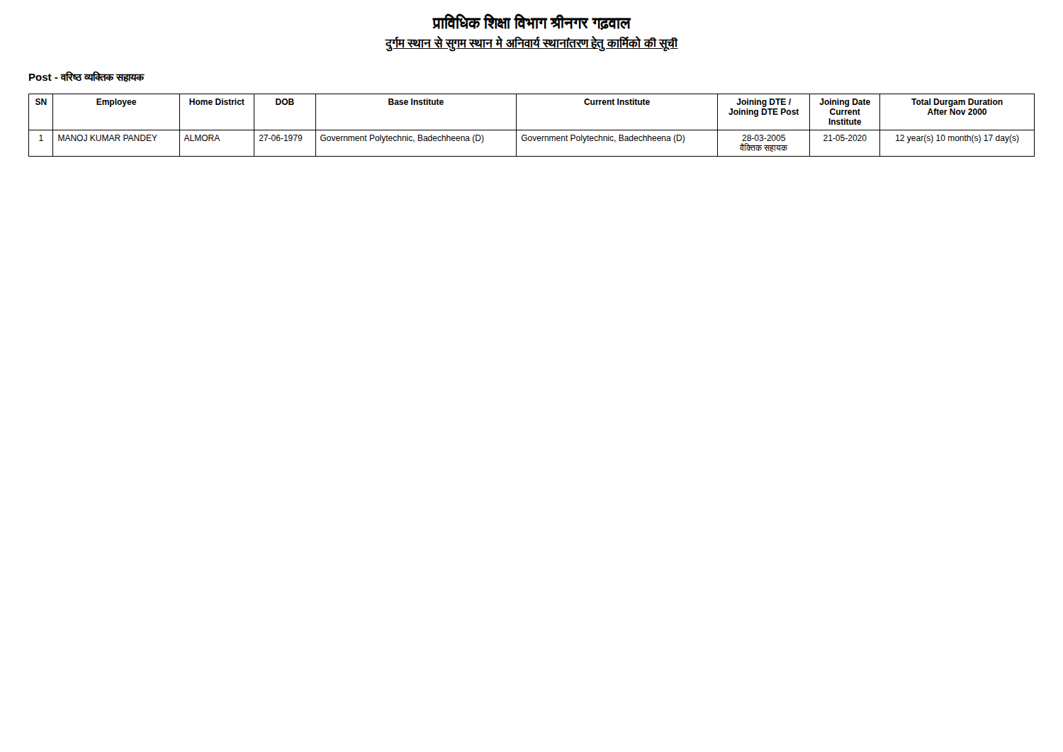प्राविधिक शिक्षा विभाग श्रीनगर गढ़वाल
दुर्गम स्थान से सुगम स्थान मे अनिवार्य स्थानांतरण हेतु कार्मिको की सूची
Post - वरिष्ठ व्यक्तिक सहायक
| SN | Employee | Home District | DOB | Base Institute | Current Institute | Joining DTE / Joining DTE Post | Joining Date Current Institute | Total Durgam Duration After Nov 2000 |
| --- | --- | --- | --- | --- | --- | --- | --- | --- |
| 1 | MANOJ KUMAR PANDEY | ALMORA | 27-06-1979 | Government Polytechnic, Badechheena (D) | Government Polytechnic, Badechheena (D) | 28-03-2005 वैक्तिक सहायक | 21-05-2020 | 12 year(s) 10 month(s) 17 day(s) |